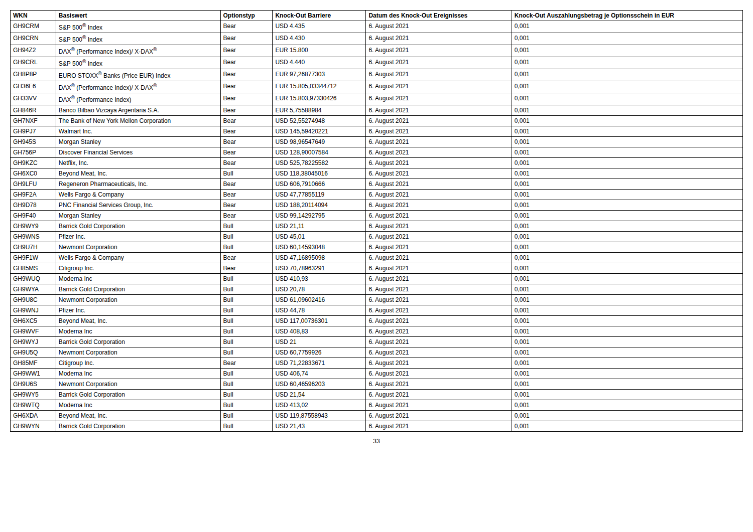| WKN | Basiswert | Optionstyp | Knock-Out Barriere | Datum des Knock-Out Ereignisses | Knock-Out Auszahlungsbetrag je Optionsschein in EUR |
| --- | --- | --- | --- | --- | --- |
| GH9CRM | S&P 500 ® Index | Bear | USD 4.435 | 6. August 2021 | 0,001 |
| GH9CRN | S&P 500 ® Index | Bear | USD 4.430 | 6. August 2021 | 0,001 |
| GH94Z2 | DAX ® (Performance Index)/ X-DAX ® | Bear | EUR 15.800 | 6. August 2021 | 0,001 |
| GH9CRL | S&P 500 ® Index | Bear | USD 4.440 | 6. August 2021 | 0,001 |
| GH8P8P | EURO STOXX ® Banks (Price EUR) Index | Bear | EUR 97,26877303 | 6. August 2021 | 0,001 |
| GH36F6 | DAX ® (Performance Index)/ X-DAX ® | Bear | EUR 15.805,03344712 | 6. August 2021 | 0,001 |
| GH33VV | DAX ® (Performance Index) | Bear | EUR 15.803,97330426 | 6. August 2021 | 0,001 |
| GH846R | Banco Bilbao Vizcaya Argentaria S.A. | Bear | EUR 5,75588984 | 6. August 2021 | 0,001 |
| GH7NXF | The Bank of New York Mellon Corporation | Bear | USD 52,55274948 | 6. August 2021 | 0,001 |
| GH9PJ7 | Walmart Inc. | Bear | USD 145,59420221 | 6. August 2021 | 0,001 |
| GH945S | Morgan Stanley | Bear | USD 98,96547649 | 6. August 2021 | 0,001 |
| GH756P | Discover Financial Services | Bear | USD 128,90007584 | 6. August 2021 | 0,001 |
| GH9KZC | Netflix, Inc. | Bear | USD 525,78225582 | 6. August 2021 | 0,001 |
| GH6XC0 | Beyond Meat, Inc. | Bull | USD 118,38045016 | 6. August 2021 | 0,001 |
| GH9LFU | Regeneron Pharmaceuticals, Inc. | Bear | USD 606,7910666 | 6. August 2021 | 0,001 |
| GH9F2A | Wells Fargo & Company | Bear | USD 47,77855119 | 6. August 2021 | 0,001 |
| GH9D78 | PNC Financial Services Group, Inc. | Bear | USD 188,20114094 | 6. August 2021 | 0,001 |
| GH9F40 | Morgan Stanley | Bear | USD 99,14292795 | 6. August 2021 | 0,001 |
| GH9WY9 | Barrick Gold Corporation | Bull | USD 21,11 | 6. August 2021 | 0,001 |
| GH9WNS | Pfizer Inc. | Bull | USD 45,01 | 6. August 2021 | 0,001 |
| GH9U7H | Newmont Corporation | Bull | USD 60,14593048 | 6. August 2021 | 0,001 |
| GH9F1W | Wells Fargo & Company | Bear | USD 47,16895098 | 6. August 2021 | 0,001 |
| GH85MS | Citigroup Inc. | Bear | USD 70,78963291 | 6. August 2021 | 0,001 |
| GH9WUQ | Moderna Inc | Bull | USD 410,93 | 6. August 2021 | 0,001 |
| GH9WYA | Barrick Gold Corporation | Bull | USD 20,78 | 6. August 2021 | 0,001 |
| GH9U8C | Newmont Corporation | Bull | USD 61,09602416 | 6. August 2021 | 0,001 |
| GH9WNJ | Pfizer Inc. | Bull | USD 44,78 | 6. August 2021 | 0,001 |
| GH6XC5 | Beyond Meat, Inc. | Bull | USD 117,00736301 | 6. August 2021 | 0,001 |
| GH9WVF | Moderna Inc | Bull | USD 408,83 | 6. August 2021 | 0,001 |
| GH9WYJ | Barrick Gold Corporation | Bull | USD 21 | 6. August 2021 | 0,001 |
| GH9U5Q | Newmont Corporation | Bull | USD 60,7759926 | 6. August 2021 | 0,001 |
| GH85MF | Citigroup Inc. | Bear | USD 71,22833671 | 6. August 2021 | 0,001 |
| GH9WW1 | Moderna Inc | Bull | USD 406,74 | 6. August 2021 | 0,001 |
| GH9U6S | Newmont Corporation | Bull | USD 60,46596203 | 6. August 2021 | 0,001 |
| GH9WY5 | Barrick Gold Corporation | Bull | USD 21,54 | 6. August 2021 | 0,001 |
| GH9WTQ | Moderna Inc | Bull | USD 413,02 | 6. August 2021 | 0,001 |
| GH6XDA | Beyond Meat, Inc. | Bull | USD 119,87558943 | 6. August 2021 | 0,001 |
| GH9WYN | Barrick Gold Corporation | Bull | USD 21,43 | 6. August 2021 | 0,001 |
33